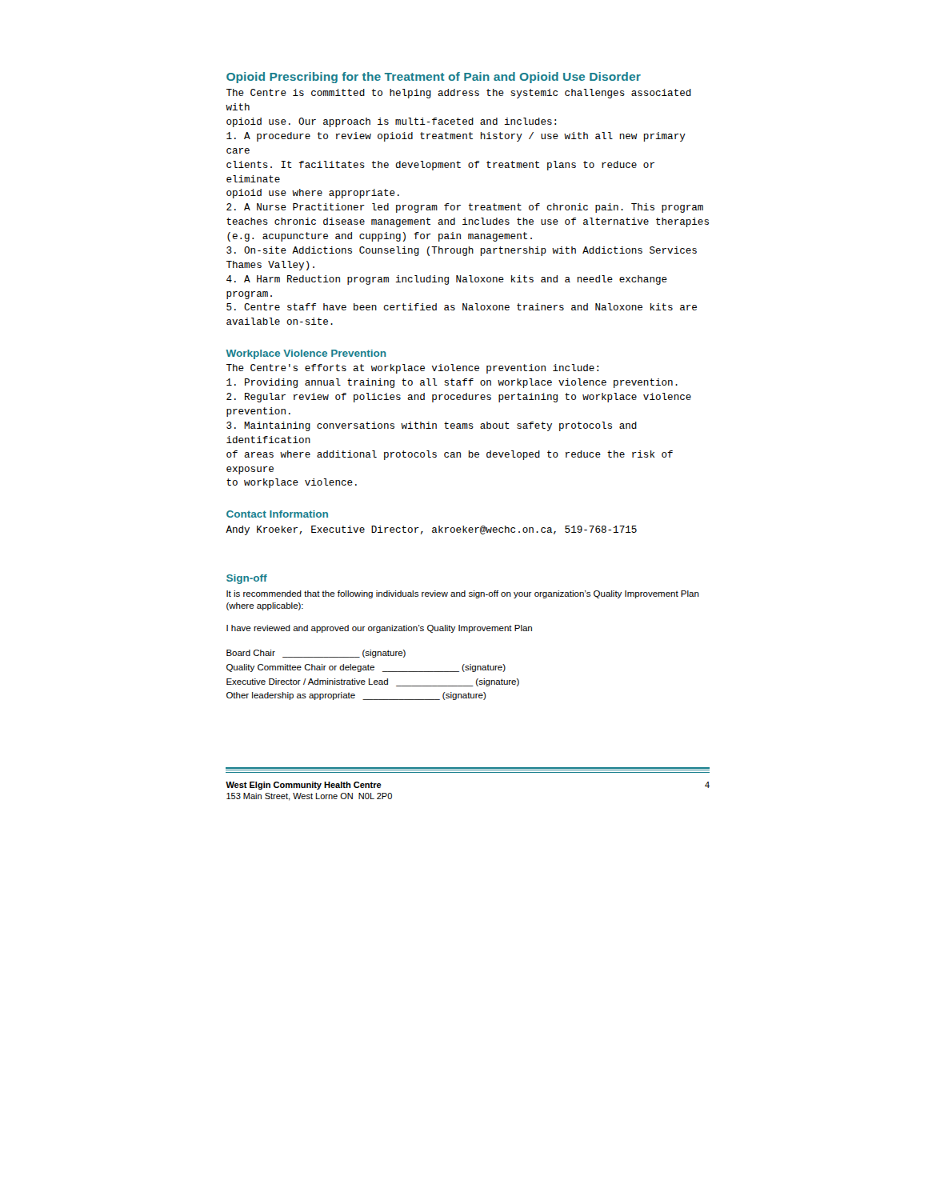Opioid Prescribing for the Treatment of Pain and Opioid Use Disorder
The Centre is committed to helping address the systemic challenges associated with opioid use. Our approach is multi-faceted and includes: 1. A procedure to review opioid treatment history / use with all new primary care clients. It facilitates the development of treatment plans to reduce or eliminate opioid use where appropriate. 2. A Nurse Practitioner led program for treatment of chronic pain. This program teaches chronic disease management and includes the use of alternative therapies (e.g. acupuncture and cupping) for pain management. 3. On-site Addictions Counseling (Through partnership with Addictions Services Thames Valley). 4. A Harm Reduction program including Naloxone kits and a needle exchange program. 5. Centre staff have been certified as Naloxone trainers and Naloxone kits are available on-site.
Workplace Violence Prevention
The Centre's efforts at workplace violence prevention include: 1. Providing annual training to all staff on workplace violence prevention. 2. Regular review of policies and procedures pertaining to workplace violence prevention. 3. Maintaining conversations within teams about safety protocols and identification of areas where additional protocols can be developed to reduce the risk of exposure to workplace violence.
Contact Information
Andy Kroeker, Executive Director, akroeker@wechc.on.ca, 519-768-1715
Sign-off
It is recommended that the following individuals review and sign-off on your organization’s Quality Improvement Plan (where applicable):
I have reviewed and approved our organization’s Quality Improvement Plan
Board Chair _______________ (signature)
Quality Committee Chair or delegate _______________ (signature)
Executive Director / Administrative Lead _______________ (signature)
Other leadership as appropriate _______________ (signature)
West Elgin Community Health Centre
153 Main Street, West Lorne ON N0L 2P0
4